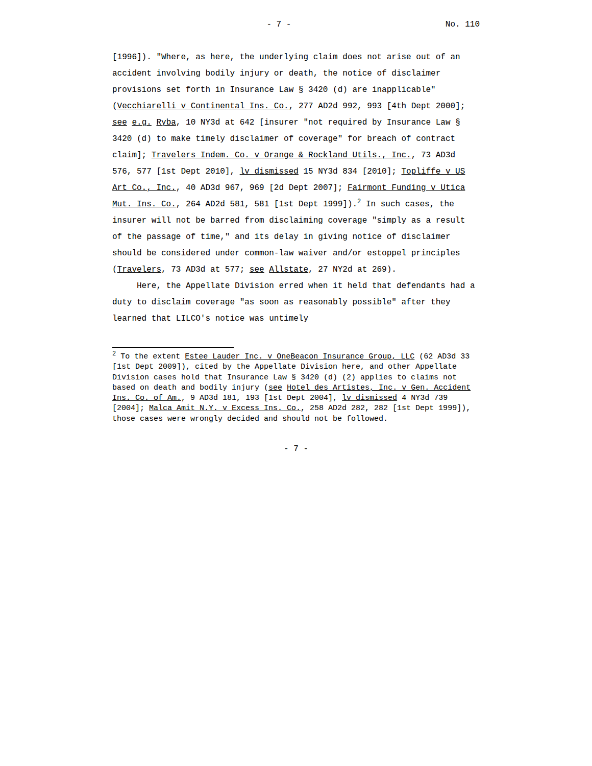- 7 -
No. 110
[1996]). "Where, as here, the underlying claim does not arise out of an accident involving bodily injury or death, the notice of disclaimer provisions set forth in Insurance Law § 3420 (d) are inapplicable" (Vecchiarelli v Continental Ins. Co., 277 AD2d 992, 993 [4th Dept 2000]; see e.g. Ryba, 10 NY3d at 642 [insurer "not required by Insurance Law § 3420 (d) to make timely disclaimer of coverage" for breach of contract claim]; Travelers Indem. Co. v Orange & Rockland Utils., Inc., 73 AD3d 576, 577 [1st Dept 2010], lv dismissed 15 NY3d 834 [2010]; Topliffe v US Art Co., Inc., 40 AD3d 967, 969 [2d Dept 2007]; Fairmont Funding v Utica Mut. Ins. Co., 264 AD2d 581, 581 [1st Dept 1999]).2 In such cases, the insurer will not be barred from disclaiming coverage "simply as a result of the passage of time," and its delay in giving notice of disclaimer should be considered under common-law waiver and/or estoppel principles (Travelers, 73 AD3d at 577; see Allstate, 27 NY2d at 269).
Here, the Appellate Division erred when it held that defendants had a duty to disclaim coverage "as soon as reasonably possible" after they learned that LILCO's notice was untimely
2 To the extent Estee Lauder Inc. v OneBeacon Insurance Group, LLC (62 AD3d 33 [1st Dept 2009]), cited by the Appellate Division here, and other Appellate Division cases hold that Insurance Law § 3420 (d) (2) applies to claims not based on death and bodily injury (see Hotel des Artistes, Inc. v Gen. Accident Ins. Co. of Am., 9 AD3d 181, 193 [1st Dept 2004], lv dismissed 4 NY3d 739 [2004]; Malca Amit N.Y. v Excess Ins. Co., 258 AD2d 282, 282 [1st Dept 1999]), those cases were wrongly decided and should not be followed.
- 7 -